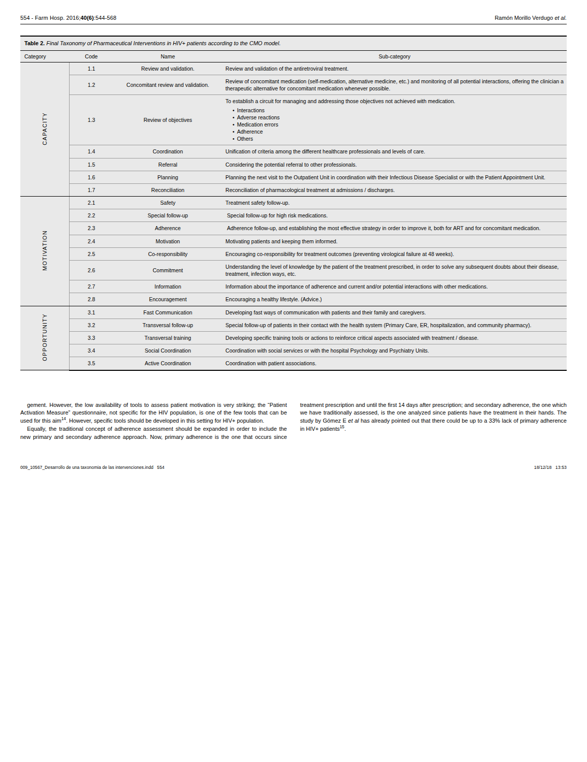554 - Farm Hosp. 2016;40(6):544-568
Ramón Morillo Verdugo et al.
Table 2. Final Taxonomy of Pharmaceutical Interventions in HIV+ patients according to the CMO model.
| Category | Code | Name | Sub-category |
| --- | --- | --- | --- |
| CAPACITY | 1.1 | Review and validation. | Review and validation of the antiretroviral treatment. |
| 1.2 | Concomitant review and validation. | Review of concomitant medication (self-medication, alternative medicine, etc.) and monitoring of all potential interactions, offering the clinician a therapeutic alternative for concomitant medication whenever possible. |
| 1.3 | Review of objectives | To establish a circuit for managing and addressing those objectives not achieved with medication. Interactions Adverse reactions Medication errors Adherence Others |
| 1.4 | Coordination | Unification of criteria among the different healthcare professionals and levels of care. |
| 1.5 | Referral | Considering the potential referral to other professionals. |
| 1.6 | Planning | Planning the next visit to the Outpatient Unit in coordination with their Infectious Disease Specialist or with the Patient Appointment Unit. |
| 1.7 | Reconciliation | Reconciliation of pharmacological treatment at admissions / discharges. |
| MOTIVATION | 2.1 | Safety | Treatment safety follow-up. |
| 2.2 | Special follow-up | Special follow-up for high risk medications. |
| 2.3 | Adherence | Adherence follow-up, and establishing the most effective strategy in order to improve it, both for ART and for concomitant medication. |
| 2.4 | Motivation | Motivating patients and keeping them informed. |
| 2.5 | Co-responsibility | Encouraging co-responsibility for treatment outcomes (preventing virological failure at 48 weeks). |
| 2.6 | Commitment | Understanding the level of knowledge by the patient of the treatment prescribed, in order to solve any subsequent doubts about their disease, treatment, infection ways, etc. |
| 2.7 | Information | Information about the importance of adherence and current and/or potential interactions with other medications. |
| 2.8 | Encouragement | Encouraging a healthy lifestyle. (Advice.) |
| OPPORTUNITY | 3.1 | Fast Communication | Developing fast ways of communication with patients and their family and caregivers. |
| 3.2 | Transversal follow-up | Special follow-up of patients in their contact with the health system (Primary Care, ER, hospitalization, and community pharmacy). |
| 3.3 | Transversal training | Developing specific training tools or actions to reinforce critical aspects associated with treatment / disease. |
| 3.4 | Social Coordination | Coordination with social services or with the hospital Psychology and Psychiatry Units. |
| 3.5 | Active Coordination | Coordination with patient associations. |
gement. However, the low availability of tools to assess patient motivation is very striking; the “Patient Activation Measure” questionnaire, not specific for the HIV population, is one of the few tools that can be used for this aim14. However, specific tools should be developed in this setting for HIV+ population.
Equally, the traditional concept of adherence assessment should be expanded in order to include the new primary and secondary adherence approach. Now, primary adherence is the one that occurs since treatment prescription and until the first 14 days after prescription; and secondary adherence, the one which we have traditionally assessed, is the one analyzed since patients have the treatment in their hands. The study by Gómez E et al has already pointed out that there could be up to a 33% lack of primary adherence in HIV+ patients15.
009_10567_Desarrollo de una taxonomia de las intervenciones.indd 554
18/12/18 13:53